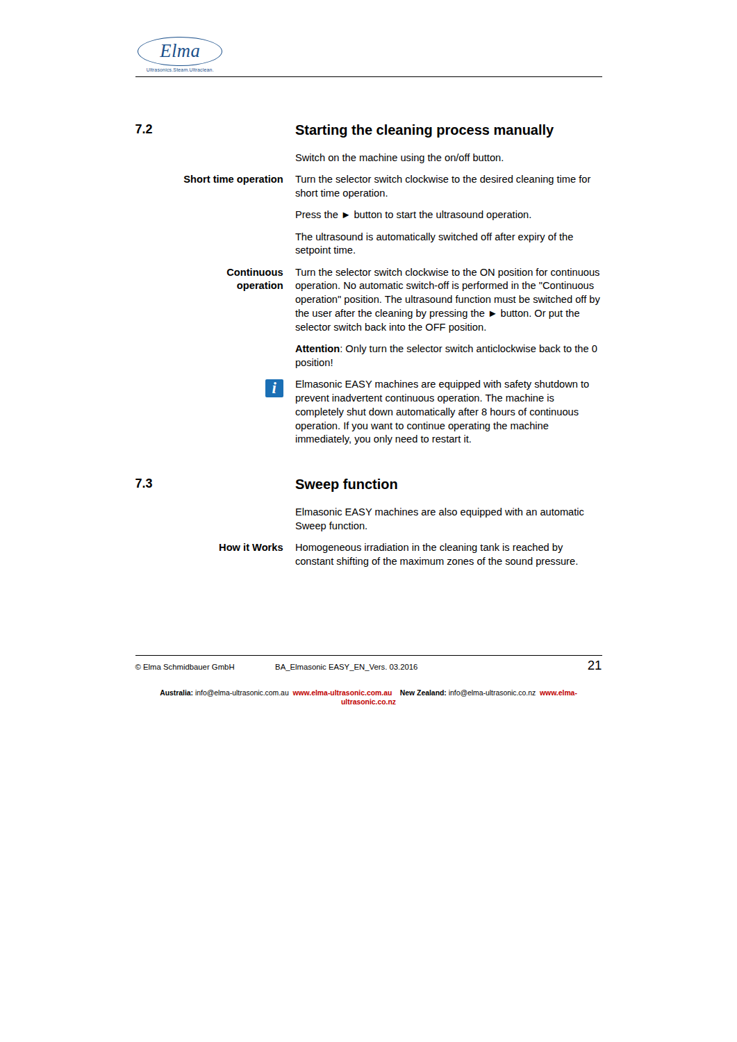Elma
Ultrasonics.Steam.Ultraclean.
7.2
Starting the cleaning process manually
Switch on the machine using the on/off button.
Short time operation
Turn the selector switch clockwise to the desired cleaning time for short time operation.
Press the ► button to start the ultrasound operation.
The ultrasound is automatically switched off after expiry of the setpoint time.
Continuous
operation
Turn the selector switch clockwise to the ON position for continuous operation. No automatic switch-off is performed in the "Continuous operation" position. The ultrasound function must be switched off by the user after the cleaning by pressing the ► button. Or put the selector switch back into the OFF position.
Attention: Only turn the selector switch anticlockwise back to the 0 position!
i
Elmasonic EASY machines are equipped with safety shutdown to prevent inadvertent continuous operation. The machine is completely shut down automatically after 8 hours of continuous operation. If you want to continue operating the machine immediately, you only need to restart it.
7.3
Sweep function
Elmasonic EASY machines are also equipped with an automatic Sweep function.
How it Works
Homogeneous irradiation in the cleaning tank is reached by constant shifting of the maximum zones of the sound pressure.
© Elma Schmidbauer GmbH
BA_Elmasonic EASY_EN_Vers. 03.2016
21
Australia: info@elma-ultrasonic.com.au www.elma-ultrasonic.com.au New Zealand: info@elma-ultrasonic.co.nz www.elma-ultrasonic.co.nz